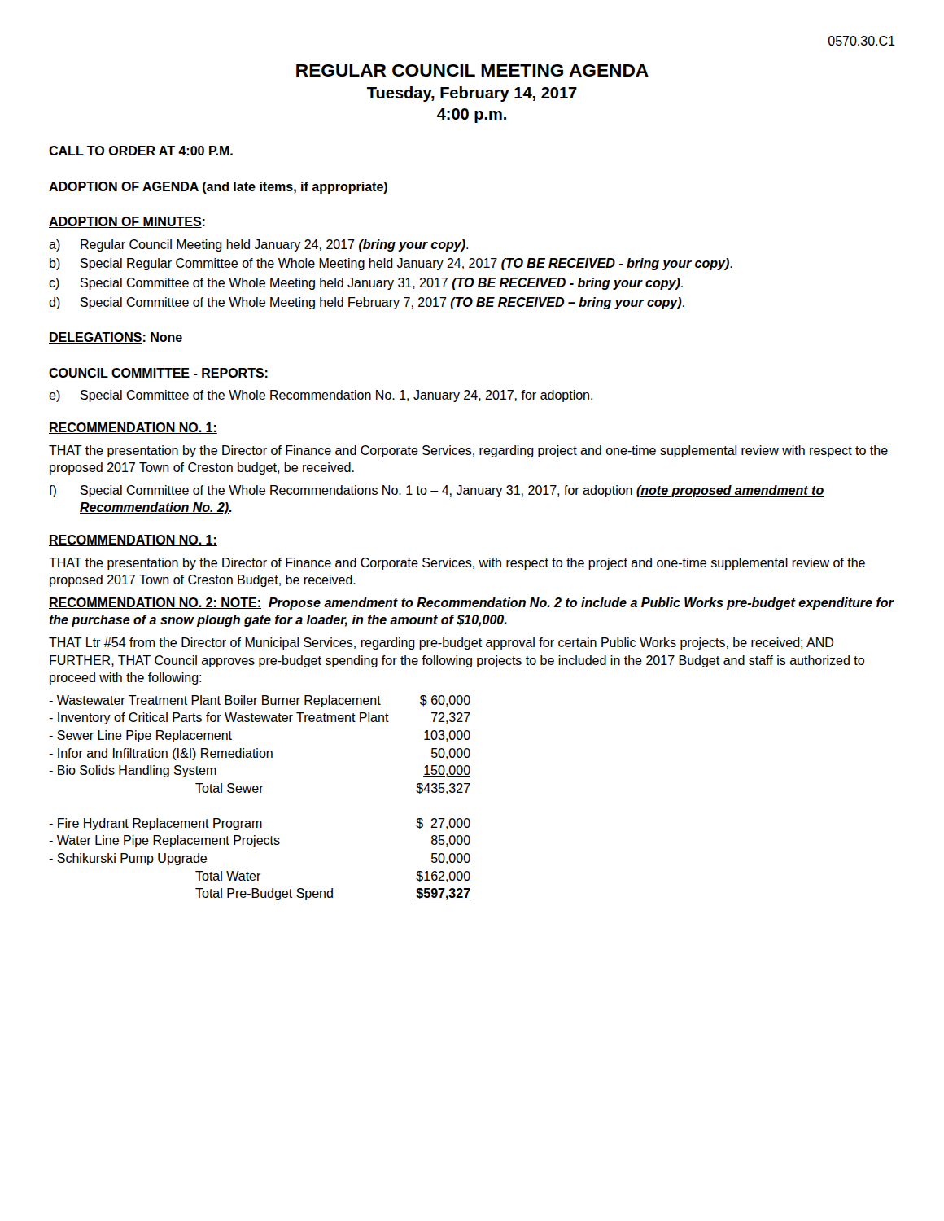0570.30.C1
REGULAR COUNCIL MEETING AGENDA Tuesday, February 14, 2017 4:00 p.m.
CALL TO ORDER AT 4:00 P.M.
ADOPTION OF AGENDA (and late items, if appropriate)
ADOPTION OF MINUTES:
a) Regular Council Meeting held January 24, 2017 (bring your copy).
b) Special Regular Committee of the Whole Meeting held January 24, 2017 (TO BE RECEIVED - bring your copy).
c) Special Committee of the Whole Meeting held January 31, 2017 (TO BE RECEIVED - bring your copy).
d) Special Committee of the Whole Meeting held February 7, 2017 (TO BE RECEIVED – bring your copy).
DELEGATIONS: None
COUNCIL COMMITTEE - REPORTS:
e) Special Committee of the Whole Recommendation No. 1, January 24, 2017, for adoption.
RECOMMENDATION NO. 1:
THAT the presentation by the Director of Finance and Corporate Services, regarding project and one-time supplemental review with respect to the proposed 2017 Town of Creston budget, be received.
f) Special Committee of the Whole Recommendations No. 1 to – 4, January 31, 2017, for adoption (note proposed amendment to Recommendation No. 2).
RECOMMENDATION NO. 1:
THAT the presentation by the Director of Finance and Corporate Services, with respect to the project and one-time supplemental review of the proposed 2017 Town of Creston Budget, be received.
RECOMMENDATION NO. 2: NOTE: Propose amendment to Recommendation No. 2 to include a Public Works pre-budget expenditure for the purchase of a snow plough gate for a loader, in the amount of $10,000.
THAT Ltr #54 from the Director of Municipal Services, regarding pre-budget approval for certain Public Works projects, be received; AND FURTHER, THAT Council approves pre-budget spending for the following projects to be included in the 2017 Budget and staff is authorized to proceed with the following:
| - Wastewater Treatment Plant Boiler Burner Replacement | $ 60,000 |
| - Inventory of Critical Parts for Wastewater Treatment Plant | 72,327 |
| - Sewer Line Pipe Replacement | 103,000 |
| - Infor and Infiltration (I&I) Remediation | 50,000 |
| - Bio Solids Handling System | 150,000 |
| Total Sewer | $435,327 |
| - Fire Hydrant Replacement Program | $ 27,000 |
| - Water Line Pipe Replacement Projects | 85,000 |
| - Schikurski Pump Upgrade | 50,000 |
| Total Water | $162,000 |
| Total Pre-Budget Spend | $597,327 |